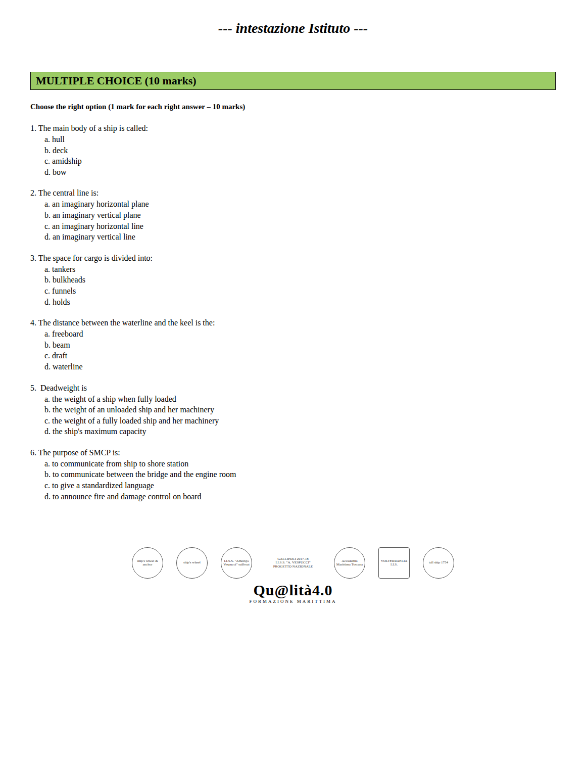--- intestazione Istituto ---
MULTIPLE CHOICE (10 marks)
Choose the right option (1 mark for each right answer – 10 marks)
1. The main body of a ship is called:
a. hull
b. deck
c. amidship
d. bow
2. The central line is:
a. an imaginary horizontal plane
b. an imaginary vertical plane
c. an imaginary horizontal line
d. an imaginary vertical line
3. The space for cargo is divided into:
a. tankers
b. bulkheads
c. funnels
d. holds
4. The distance between the waterline and the keel is the:
a. freeboard
b. beam
c. draft
d. waterline
5. Deadweight is
a. the weight of a ship when fully loaded
b. the weight of an unloaded ship and her machinery
c. the weight of a fully loaded ship and her machinery
d. the ship's maximum capacity
6. The purpose of SMCP is:
a. to communicate from ship to shore station
b. to communicate between the bridge and the engine room
c. to give a standardized language
d. to announce fire and damage control on board
ship's wheel & anchor
ship's wheel
I.I.S.S. "Amerigo Vespucci" sailboat
GALLIPOLI 2017-18
I.I.S.S. "A. VESPUCCI"
PROGETTO NAZIONALE
Accademia Marittima Toscana
VOLTERRAELIA I.I.S.
tall ship 1754
Qu@lità4.0FORMAZIONE MARITTIMA